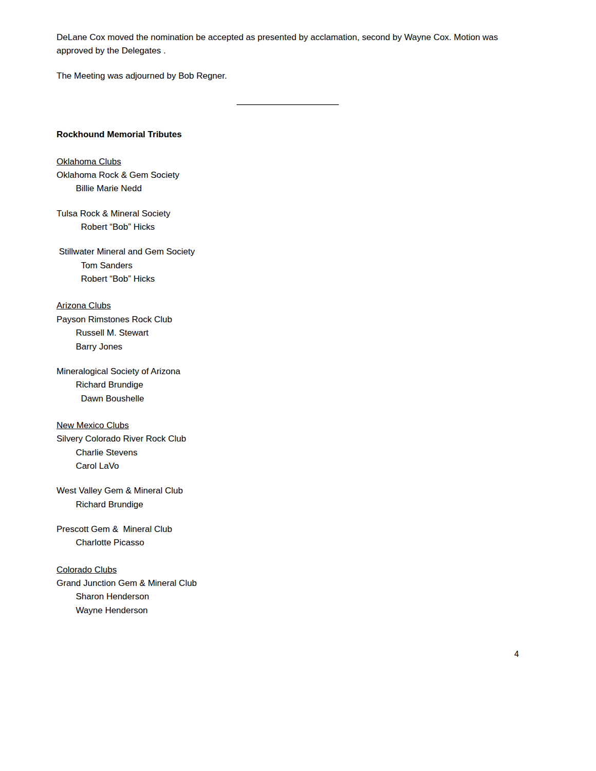DeLane Cox moved the nomination be accepted as presented by acclamation, second by Wayne Cox. Motion was approved by the Delegates .
The Meeting was adjourned by Bob Regner.
_____________________
Rockhound Memorial Tributes
Oklahoma Clubs
Oklahoma Rock & Gem Society
Billie Marie Nedd
Tulsa Rock & Mineral Society
Robert “Bob” Hicks
Stillwater Mineral and Gem Society
Tom Sanders
Robert “Bob” Hicks
Arizona Clubs
Payson Rimstones Rock Club
Russell M. Stewart
Barry Jones
Mineralogical Society of Arizona
Richard Brundige
Dawn Boushelle
New Mexico Clubs
Silvery Colorado River Rock Club
Charlie Stevens
Carol LaVo
West Valley Gem & Mineral Club
Richard Brundige
Prescott Gem & Mineral Club
Charlotte Picasso
Colorado Clubs
Grand Junction Gem & Mineral Club
Sharon Henderson
Wayne Henderson
4